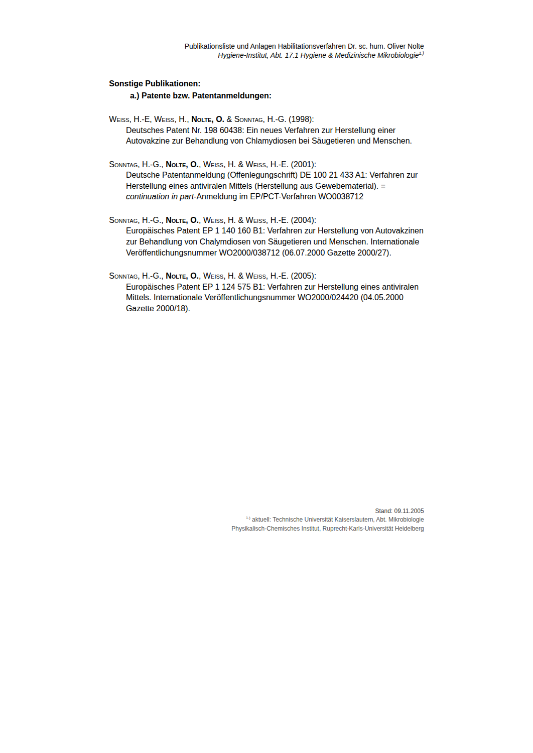Publikationsliste und Anlagen Habilitationsverfahren Dr. sc. hum. Oliver Nolte
Hygiene-Institut, Abt. 17.1 Hygiene & Medizinische Mikrobiologie1.)
Sonstige Publikationen:
a.) Patente bzw. Patentanmeldungen:
Weiss, H.-E, Weiss, H., Nolte, O. & Sonntag, H.-G. (1998):
Deutsches Patent Nr. 198 60438: Ein neues Verfahren zur Herstellung einer Autovakzine zur Behandlung von Chlamydiosen bei Säugetieren und Menschen.
Sonntag, H.-G., Nolte, O., Weiss, H. & Weiss, H.-E. (2001):
Deutsche Patentanmeldung (Offenlegungschrift) DE 100 21 433 A1: Verfahren zur Herstellung eines antiviralen Mittels (Herstellung aus Gewebematerial). = continuation in part-Anmeldung im EP/PCT-Verfahren WO0038712
Sonntag, H.-G., Nolte, O., Weiss, H. & Weiss, H.-E. (2004):
Europäisches Patent EP 1 140 160 B1: Verfahren zur Herstellung von Autovakzinen zur Behandlung von Chalymdiosen von Säugetieren und Menschen. Internationale Veröffentlichungsnummer WO2000/038712 (06.07.2000 Gazette 2000/27).
Sonntag, H.-G., Nolte, O., Weiss, H. & Weiss, H.-E. (2005):
Europäisches Patent EP 1 124 575 B1: Verfahren zur Herstellung eines antiviralen Mittels. Internationale Veröffentlichungsnummer WO2000/024420 (04.05.2000 Gazette 2000/18).
Stand: 09.11.2005
1.) aktuell: Technische Universität Kaiserslautern, Abt. Mikrobiologie
Physikalisch-Chemisches Institut, Ruprecht-Karls-Universität Heidelberg